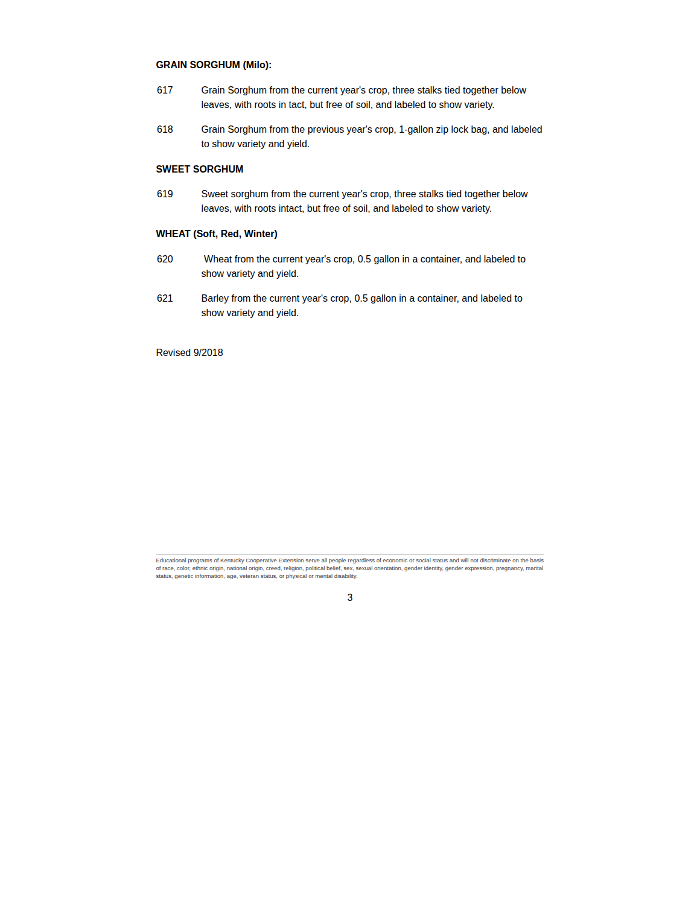GRAIN SORGHUM (Milo):
617
Grain Sorghum from the current year's crop, three stalks tied together below leaves, with roots in tact, but free of soil, and labeled to show variety.
618
Grain Sorghum from the previous year's crop, 1-gallon zip lock bag, and labeled to show variety and yield.
SWEET SORGHUM
619
Sweet sorghum from the current year's crop, three stalks tied together below leaves, with roots intact, but free of soil, and labeled to show variety.
WHEAT (Soft, Red, Winter)
620
Wheat from the current year's crop, 0.5 gallon in a container, and labeled to show variety and yield.
621
Barley from the current year's crop, 0.5 gallon in a container, and labeled to show variety and yield.
Revised 9/2018
Educational programs of Kentucky Cooperative Extension serve all people regardless of economic or social status and will not discriminate on the basis of race, color, ethnic origin, national origin, creed, religion, political belief, sex, sexual orientation, gender identity, gender expression, pregnancy, marital status, genetic information, age, veteran status, or physical or mental disability.
3